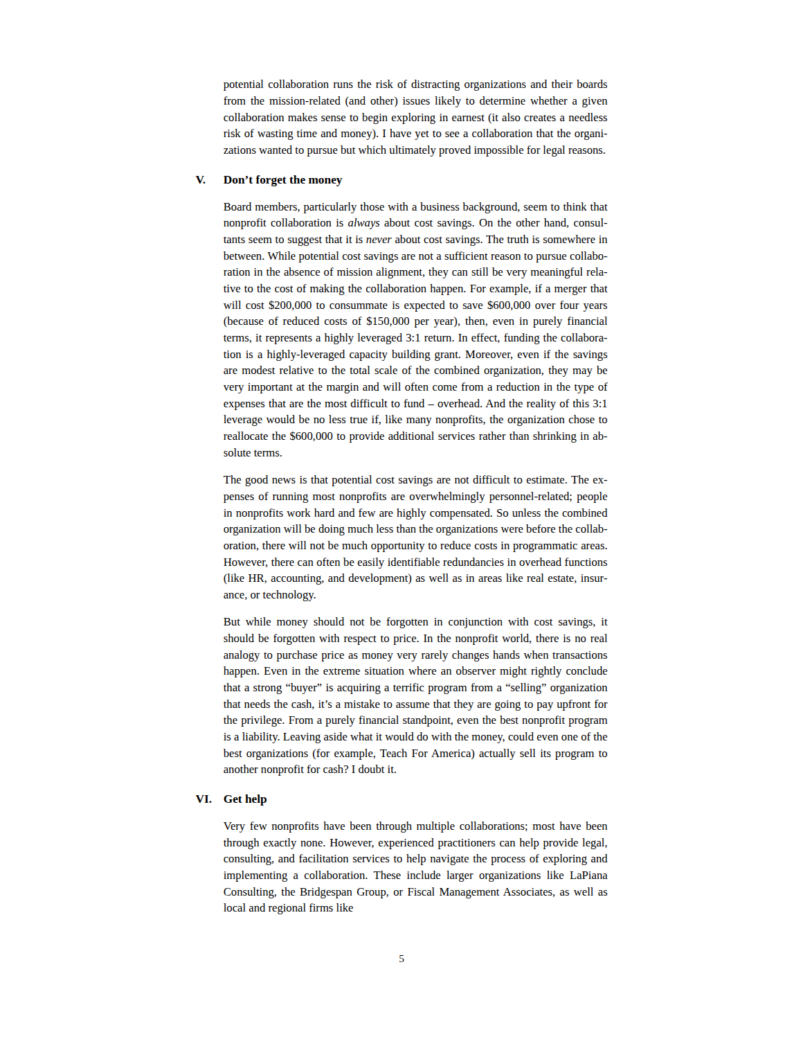potential collaboration runs the risk of distracting organizations and their boards from the mission-related (and other) issues likely to determine whether a given collaboration makes sense to begin exploring in earnest (it also creates a needless risk of wasting time and money). I have yet to see a collaboration that the organizations wanted to pursue but which ultimately proved impossible for legal reasons.
V. Don’t forget the money
Board members, particularly those with a business background, seem to think that nonprofit collaboration is always about cost savings. On the other hand, consultants seem to suggest that it is never about cost savings. The truth is somewhere in between. While potential cost savings are not a sufficient reason to pursue collaboration in the absence of mission alignment, they can still be very meaningful relative to the cost of making the collaboration happen. For example, if a merger that will cost $200,000 to consummate is expected to save $600,000 over four years (because of reduced costs of $150,000 per year), then, even in purely financial terms, it represents a highly leveraged 3:1 return. In effect, funding the collaboration is a highly-leveraged capacity building grant. Moreover, even if the savings are modest relative to the total scale of the combined organization, they may be very important at the margin and will often come from a reduction in the type of expenses that are the most difficult to fund – overhead. And the reality of this 3:1 leverage would be no less true if, like many nonprofits, the organization chose to reallocate the $600,000 to provide additional services rather than shrinking in absolute terms.
The good news is that potential cost savings are not difficult to estimate. The expenses of running most nonprofits are overwhelmingly personnel-related; people in nonprofits work hard and few are highly compensated. So unless the combined organization will be doing much less than the organizations were before the collaboration, there will not be much opportunity to reduce costs in programmatic areas. However, there can often be easily identifiable redundancies in overhead functions (like HR, accounting, and development) as well as in areas like real estate, insurance, or technology.
But while money should not be forgotten in conjunction with cost savings, it should be forgotten with respect to price. In the nonprofit world, there is no real analogy to purchase price as money very rarely changes hands when transactions happen. Even in the extreme situation where an observer might rightly conclude that a strong “buyer” is acquiring a terrific program from a “selling” organization that needs the cash, it’s a mistake to assume that they are going to pay upfront for the privilege. From a purely financial standpoint, even the best nonprofit program is a liability. Leaving aside what it would do with the money, could even one of the best organizations (for example, Teach For America) actually sell its program to another nonprofit for cash? I doubt it.
VI. Get help
Very few nonprofits have been through multiple collaborations; most have been through exactly none. However, experienced practitioners can help provide legal, consulting, and facilitation services to help navigate the process of exploring and implementing a collaboration. These include larger organizations like LaPiana Consulting, the Bridgespan Group, or Fiscal Management Associates, as well as local and regional firms like
5